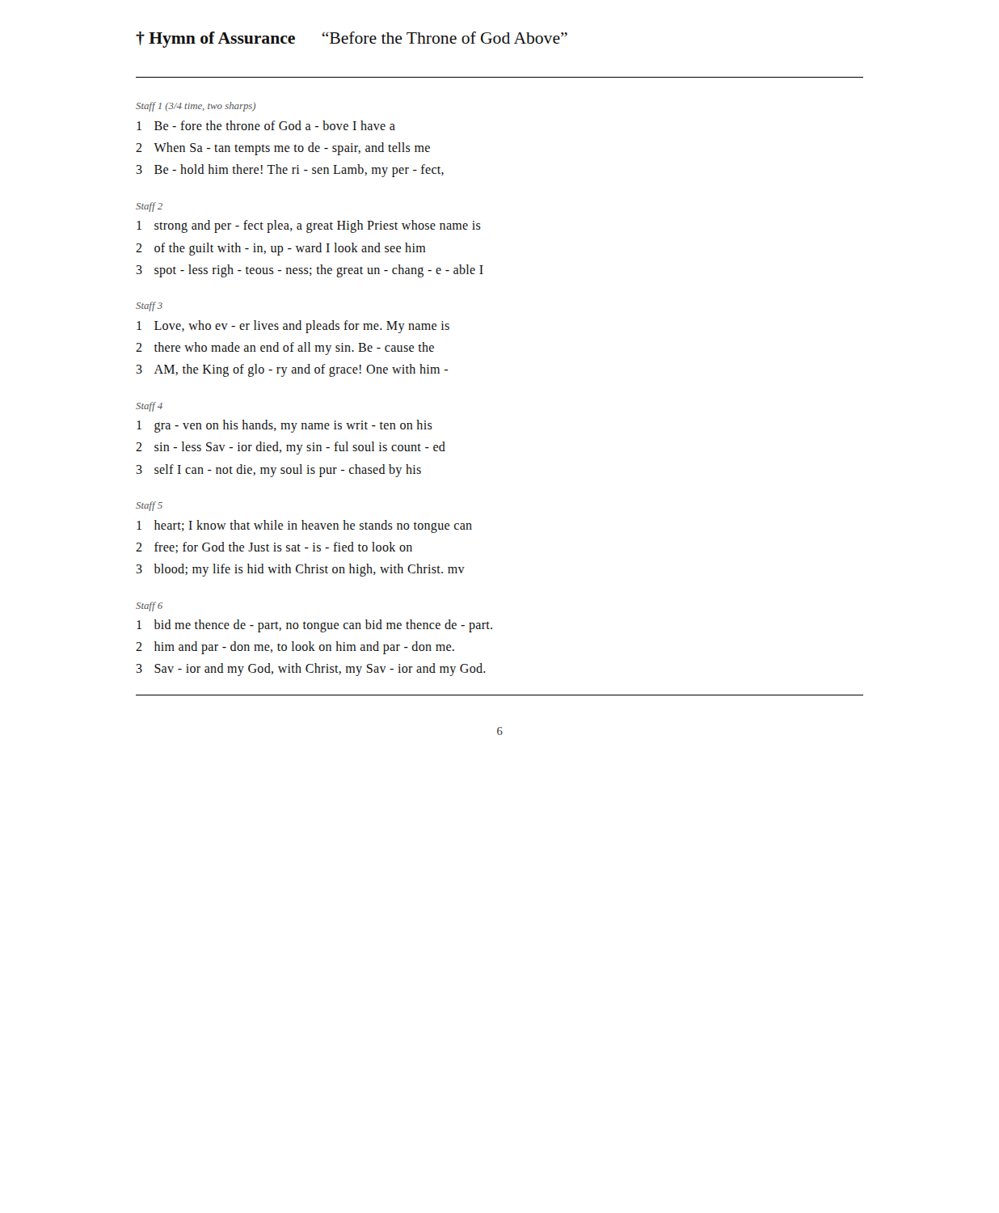† Hymn of Assurance“Before the Throne of God Above”
Staff 1 (3/4 time, two sharps)
1 Be - fore the throne of God a - bove I have a
2 When Sa - tan tempts me to de - spair, and tells me
3 Be - hold him there! The ri - sen Lamb, my per - fect,
Staff 2
1 strong and per - fect plea, a great High Priest whose name is
2 of the guilt with - in, up - ward I look and see him
3 spot - less righ - teous - ness; the great un - chang - e - able I
Staff 3
1 Love, who ev - er lives and pleads for me. My name is
2 there who made an end of all my sin. Be - cause the
3 AM, the King of glo - ry and of grace! One with him -
Staff 4
1 gra - ven on his hands, my name is writ - ten on his
2 sin - less Sav - ior died, my sin - ful soul is count - ed
3 self I can - not die, my soul is pur - chased by his
Staff 5
1 heart; I know that while in heaven he stands no tongue can
2 free; for God the Just is sat - is - fied to look on
3 blood; my life is hid with Christ on high, with Christ. mv
Staff 6
1 bid me thence de - part, no tongue can bid me thence de - part.
2 him and par - don me, to look on him and par - don me.
3 Sav - ior and my God, with Christ, my Sav - ior and my God.
6